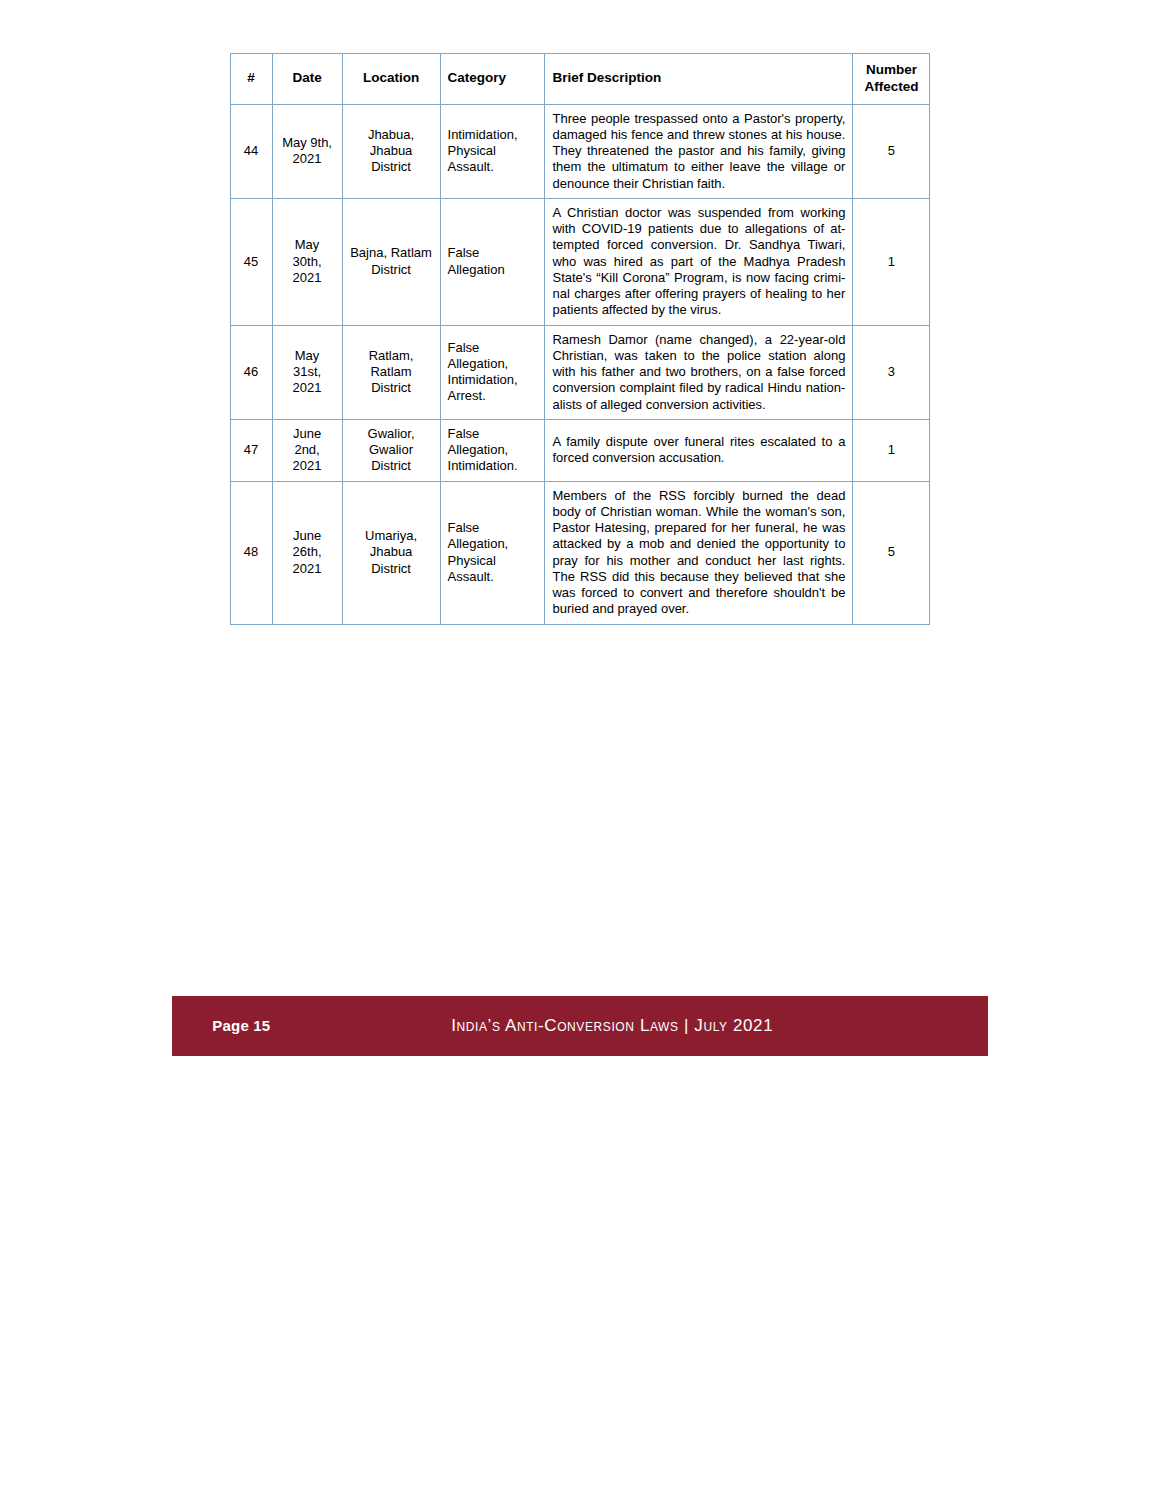| # | Date | Location | Category | Brief Description | Number Affected |
| --- | --- | --- | --- | --- | --- |
| 44 | May 9th, 2021 | Jhabua, Jhabua District | Intimidation, Physical Assault. | Three people trespassed onto a Pastor's property, damaged his fence and threw stones at his house. They threatened the pastor and his family, giving them the ultimatum to either leave the village or denounce their Christian faith. | 5 |
| 45 | May 30th, 2021 | Bajna, Ratlam District | False Allegation | A Christian doctor was suspended from working with COVID-19 patients due to allegations of attempted forced conversion. Dr. Sandhya Tiwari, who was hired as part of the Madhya Pradesh State's “Kill Corona” Program, is now facing criminal charges after offering prayers of healing to her patients affected by the virus. | 1 |
| 46 | May 31st, 2021 | Ratlam, Ratlam District | False Allegation, Intimidation, Arrest. | Ramesh Damor (name changed), a 22-year-old Christian, was taken to the police station along with his father and two brothers, on a false forced conversion complaint filed by radical Hindu nationalists of alleged conversion activities. | 3 |
| 47 | June 2nd, 2021 | Gwalior, Gwalior District | False Allegation, Intimidation. | A family dispute over funeral rites escalated to a forced conversion accusation. | 1 |
| 48 | June 26th, 2021 | Umariya, Jhabua District | False Allegation, Physical Assault. | Members of the RSS forcibly burned the dead body of Christian woman. While the woman's son, Pastor Hatesing, prepared for her funeral, he was attacked by a mob and denied the opportunity to pray for his mother and conduct her last rights. The RSS did this because they believed that she was forced to convert and therefore shouldn't be buried and prayed over. | 5 |
Page 15
India’s Anti-Conversion Laws | July 2021